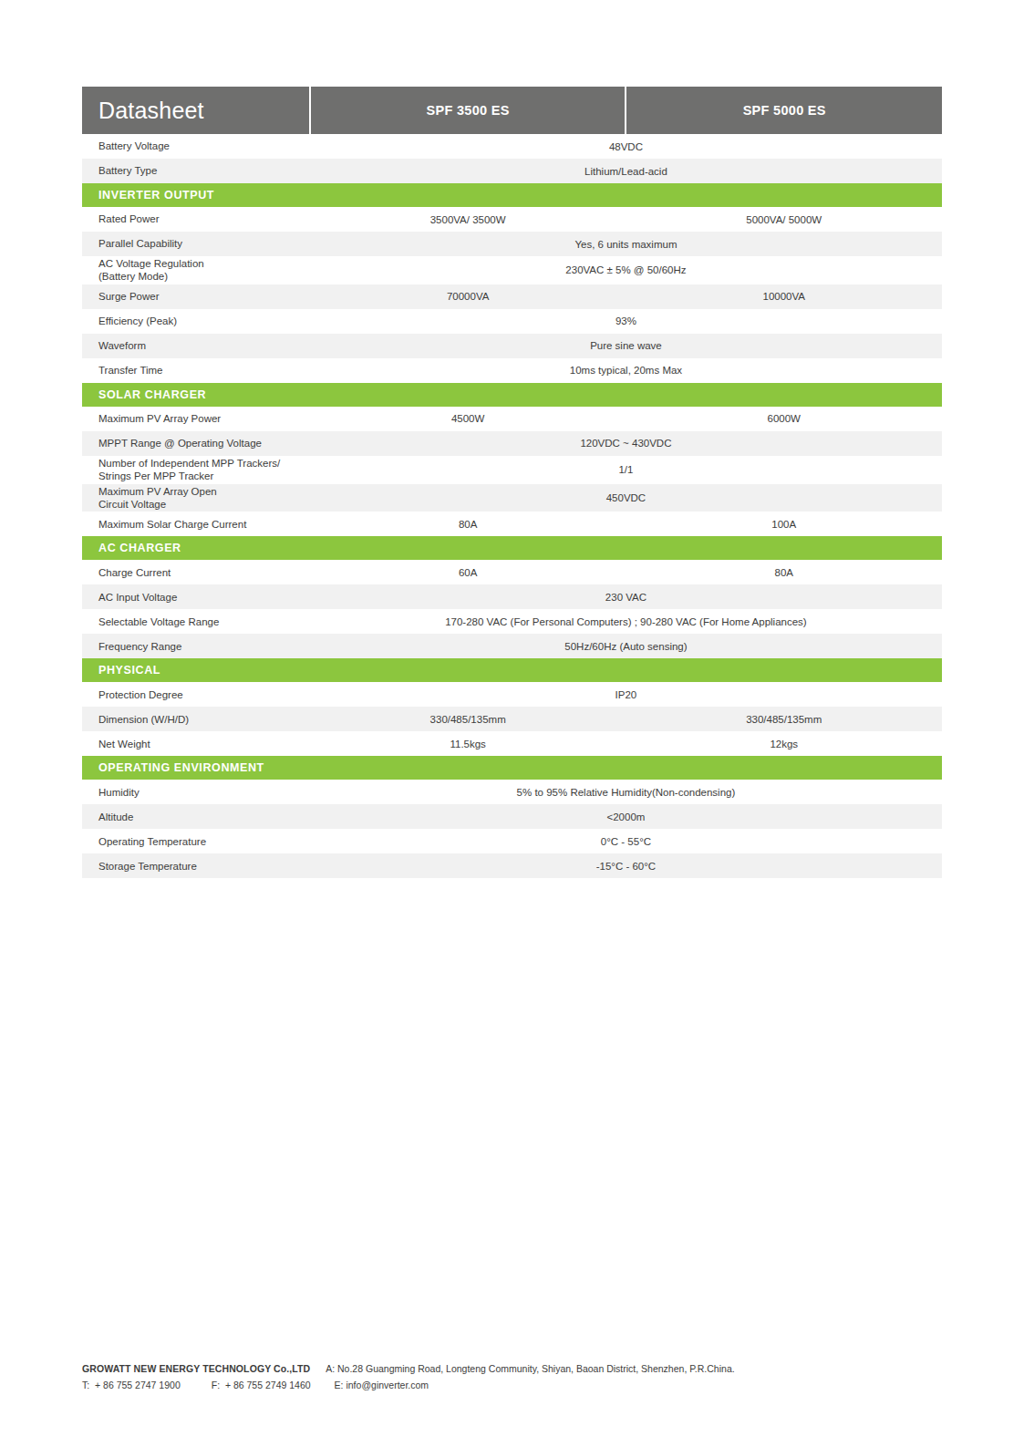| Datasheet | SPF 3500 ES | SPF 5000 ES |
| Battery Voltage | 48VDC |
| Battery Type | Lithium/Lead-acid |
| INVERTER OUTPUT |
| Rated Power | 3500VA/ 3500W | 5000VA/ 5000W |
| Parallel Capability | Yes, 6 units maximum |
| AC Voltage Regulation (Battery Mode) | 230VAC ± 5% @ 50/60Hz |
| Surge Power | 70000VA | 10000VA |
| Efficiency (Peak) | 93% |
| Waveform | Pure sine wave |
| Transfer Time | 10ms typical, 20ms Max |
| SOLAR CHARGER |
| Maximum PV Array Power | 4500W | 6000W |
| MPPT Range @ Operating Voltage | 120VDC ~ 430VDC |
| Number of Independent MPP Trackers/ Strings Per MPP Tracker | 1/1 |
| Maximum PV Array Open Circuit Voltage | 450VDC |
| Maximum Solar Charge Current | 80A | 100A |
| AC CHARGER |
| Charge Current | 60A | 80A |
| AC Input Voltage | 230 VAC |
| Selectable Voltage Range | 170-280 VAC (For Personal Computers) ; 90-280 VAC (For Home Appliances) |
| Frequency Range | 50Hz/60Hz (Auto sensing) |
| PHYSICAL |
| Protection Degree | IP20 |
| Dimension (W/H/D) | 330/485/135mm | 330/485/135mm |
| Net Weight | 11.5kgs | 12kgs |
| OPERATING ENVIRONMENT |
| Humidity | 5% to 95% Relative Humidity(Non-condensing) |
| Altitude | <2000m |
| Operating Temperature | 0°C - 55°C |
| Storage Temperature | -15°C - 60°C |
GROWATT NEW ENERGY TECHNOLOGY Co.,LTD A: No.28 Guangming Road, Longteng Community, Shiyan, Baoan District, Shenzhen, P.R.China.
T: + 86 755 2747 1900 F: + 86 755 2749 1460 E: info@ginverter.com